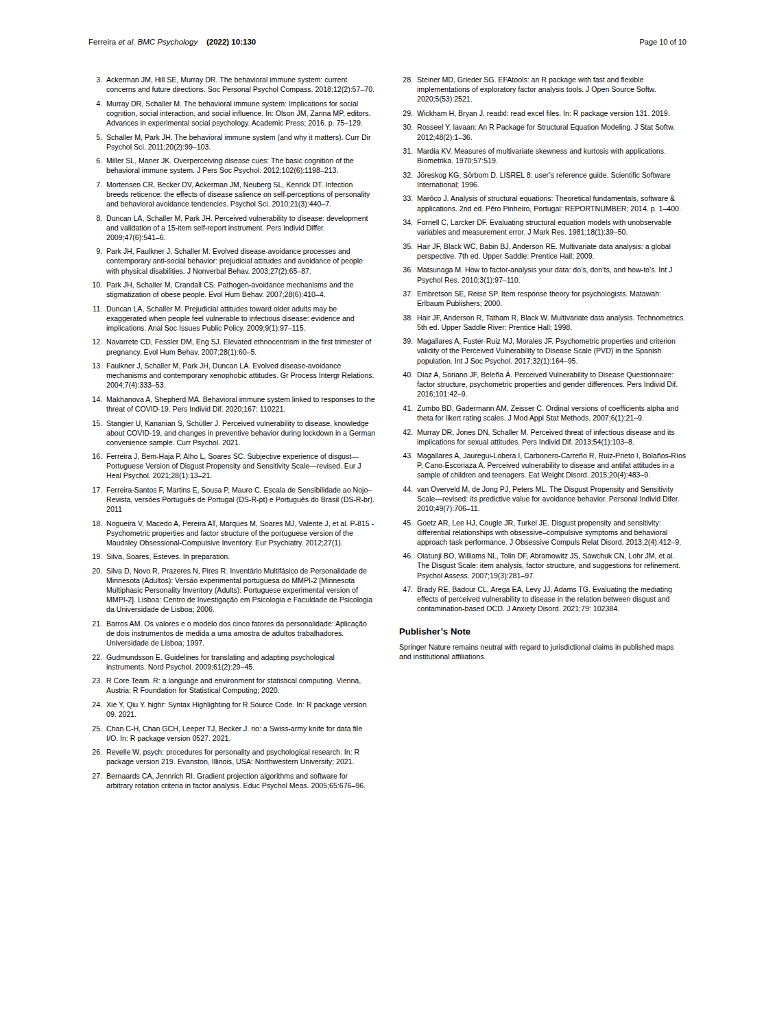Ferreira et al. BMC Psychology (2022) 10:130
Page 10 of 10
3. Ackerman JM, Hill SE, Murray DR. The behavioral immune system: current concerns and future directions. Soc Personal Psychol Compass. 2018;12(2):57–70.
4. Murray DR, Schaller M. The behavioral immune system: Implications for social cognition, social interaction, and social influence. In: Olson JM, Zanna MP, editors. Advances in experimental social psychology. Academic Press; 2016. p. 75–129.
5. Schaller M, Park JH. The behavioral immune system (and why it matters). Curr Dir Psychol Sci. 2011;20(2):99–103.
6. Miller SL, Maner JK. Overperceiving disease cues: The basic cognition of the behavioral immune system. J Pers Soc Psychol. 2012;102(6):1198–213.
7. Mortensen CR, Becker DV, Ackerman JM, Neuberg SL, Kenrick DT. Infection breeds reticence: the effects of disease salience on self-perceptions of personality and behavioral avoidance tendencies. Psychol Sci. 2010;21(3):440–7.
8. Duncan LA, Schaller M, Park JH. Perceived vulnerability to disease: development and validation of a 15-item self-report instrument. Pers Individ Differ. 2009;47(6):541–6.
9. Park JH, Faulkner J, Schaller M. Evolved disease-avoidance processes and contemporary anti-social behavior: prejudicial attitudes and avoidance of people with physical disabilities. J Nonverbal Behav. 2003;27(2):65–87.
10. Park JH, Schaller M, Crandall CS. Pathogen-avoidance mechanisms and the stigmatization of obese people. Evol Hum Behav. 2007;28(6):410–4.
11. Duncan LA, Schaller M. Prejudicial attitudes toward older adults may be exaggerated when people feel vulnerable to infectious disease: evidence and implications. Anal Soc Issues Public Policy. 2009;9(1):97–115.
12. Navarrete CD, Fessler DM, Eng SJ. Elevated ethnocentrism in the first trimester of pregnancy. Evol Hum Behav. 2007;28(1):60–5.
13. Faulkner J, Schaller M, Park JH, Duncan LA. Evolved disease-avoidance mechanisms and contemporary xenophobic attitudes. Gr Process Intergr Relations. 2004;7(4):333–53.
14. Makhanova A, Shepherd MA. Behavioral immune system linked to responses to the threat of COVID-19. Pers Individ Dif. 2020;167: 110221.
15. Stangier U, Kananian S, Schüller J. Perceived vulnerability to disease, knowledge about COVID-19, and changes in preventive behavior during lockdown in a German convenience sample. Curr Psychol. 2021.
16. Ferreira J, Bem-Haja P, Alho L, Soares SC. Subjective experience of disgust—Portuguese Version of Disgust Propensity and Sensitivity Scale—revised. Eur J Heal Psychol. 2021;28(1):13–21.
17. Ferreira-Santos F, Martins E, Sousa P, Mauro C. Escala de Sensibilidade ao Nojo–Revista, versões Português de Portugal (DS-R-pt) e Português do Brasil (DS-R-br). 2011
18. Nogueira V, Macedo A, Pereira AT, Marques M, Soares MJ, Valente J, et al. P-815 - Psychometric properties and factor structure of the portuguese version of the Maudsley Obsessional-Compulsive Inventory. Eur Psychiatry. 2012;27(1).
19. Silva, Soares, Esteves. In preparation.
20. Silva D, Novo R, Prazeres N, Pires R. Inventário Multifásico de Personalidade de Minnesota (Adultos): Versão experimental portuguesa do MMPI-2 [Minnesota Multiphasic Personality Inventory (Adults): Portuguese experimental version of MMPI-2]. Lisboa: Centro de Investigação em Psicologia e Faculdade de Psicologia da Universidade de Lisboa; 2006.
21. Barros AM. Os valores e o modelo dos cinco fatores da personalidade: Aplicação de dois instrumentos de medida a uma amostra de adultos trabalhadores. Universidade de Lisboa; 1997.
22. Gudmundsson E. Guidelines for translating and adapting psychological instruments. Nord Psychol. 2009;61(2):29–45.
23. R Core Team. R: a language and environment for statistical computing. Vienna, Austria: R Foundation for Statistical Computing; 2020.
24. Xie Y, Qiu Y. highr: Syntax Highlighting for R Source Code. In: R package version 09. 2021.
25. Chan C-H, Chan GCH, Leeper TJ, Becker J. rio: a Swiss-army knife for data file I/O. In: R package version 0527. 2021.
26. Revelle W. psych: procedures for personality and psychological research. In: R package version 219. Evanston, Illinois, USA: Northwestern University; 2021.
27. Bernaards CA, Jennrich RI. Gradient projection algorithms and software for arbitrary rotation criteria in factor analysis. Educ Psychol Meas. 2005;65:676–96.
28. Steiner MD, Grieder SG. EFAtools: an R package with fast and flexible implementations of exploratory factor analysis tools. J Open Source Softw. 2020;5(53):2521.
29. Wickham H, Bryan J. readxl: read excel files. In: R package version 131. 2019.
30. Rosseel Y. lavaan: An R Package for Structural Equation Modeling. J Stat Softw. 2012;48(2):1–36.
31. Mardia KV. Measures of multivariate skewness and kurtosis with applications. Biometrika. 1970;57:519.
32. Jöreskog KG, Sörbom D. LISREL 8: user’s reference guide. Scientific Software International; 1996.
33. Marôco J. Analysis of structural equations: Theoretical fundamentals, software & applications. 2nd ed. Pêro Pinheiro, Portugal: REPORTNUMBER; 2014. p. 1–400.
34. Fornell C, Larcker DF. Evaluating structural equation models with unobservable variables and measurement error. J Mark Res. 1981;18(1):39–50.
35. Hair JF, Black WC, Babin BJ, Anderson RE. Multivariate data analysis: a global perspective. 7th ed. Upper Saddle: Prentice Hall; 2009.
36. Matsunaga M. How to factor-analysis your data: do’s, don’ts, and how-to’s. Int J Psychol Res. 2010;3(1):97–110.
37. Embretson SE, Reise SP. Item response theory for psychologists. Matawah: Erlbaum Publishers; 2000.
38. Hair JF, Anderson R, Tatham R, Black W. Multivariate data analysis. Technometrics. 5th ed. Upper Saddle River: Prentice Hall; 1998.
39. Magallares A, Fuster-Ruiz MJ, Morales JF. Psychometric properties and criterion validity of the Perceived Vulnerability to Disease Scale (PVD) in the Spanish population. Int J Soc Psychol. 2017;32(1):164–95.
40. Díaz A, Soriano JF, Beleña Á. Perceived Vulnerability to Disease Questionnaire: factor structure, psychometric properties and gender differences. Pers Individ Dif. 2016;101:42–9.
41. Zumbo BD, Gadermann AM, Zeisser C. Ordinal versions of coefficients alpha and theta for likert rating scales. J Mod Appl Stat Methods. 2007;6(1):21–9.
42. Murray DR, Jones DN, Schaller M. Perceived threat of infectious disease and its implications for sexual attitudes. Pers Individ Dif. 2013;54(1):103–8.
43. Magallares A, Jauregui-Lobera I, Carbonero-Carreño R, Ruiz-Prieto I, Bolaños-Ríos P, Cano-Escoriaza A. Perceived vulnerability to disease and antifat attitudes in a sample of children and teenagers. Eat Weight Disord. 2015;20(4):483–9.
44. van Overveld M, de Jong PJ, Peters ML. The Disgust Propensity and Sensitivity Scale—revised: its predictive value for avoidance behavior. Personal Individ Difer. 2010;49(7):706–11.
45. Goetz AR, Lee HJ, Cougle JR, Turkel JE. Disgust propensity and sensitivity: differential relationships with obsessive–compulsive symptoms and behavioral approach task performance. J Obsessive Compuls Relat Disord. 2013;2(4):412–9.
46. Olatunji BO, Williams NL, Tolin DF, Abramowitz JS, Sawchuk CN, Lohr JM, et al. The Disgust Scale: item analysis, factor structure, and suggestions for refinement. Psychol Assess. 2007;19(3):281–97.
47. Brady RE, Badour CL, Arega EA, Levy JJ, Adams TG. Evaluating the mediating effects of perceived vulnerability to disease in the relation between disgust and contamination-based OCD. J Anxiety Disord. 2021;79: 102384.
Publisher’s Note
Springer Nature remains neutral with regard to jurisdictional claims in published maps and institutional affiliations.